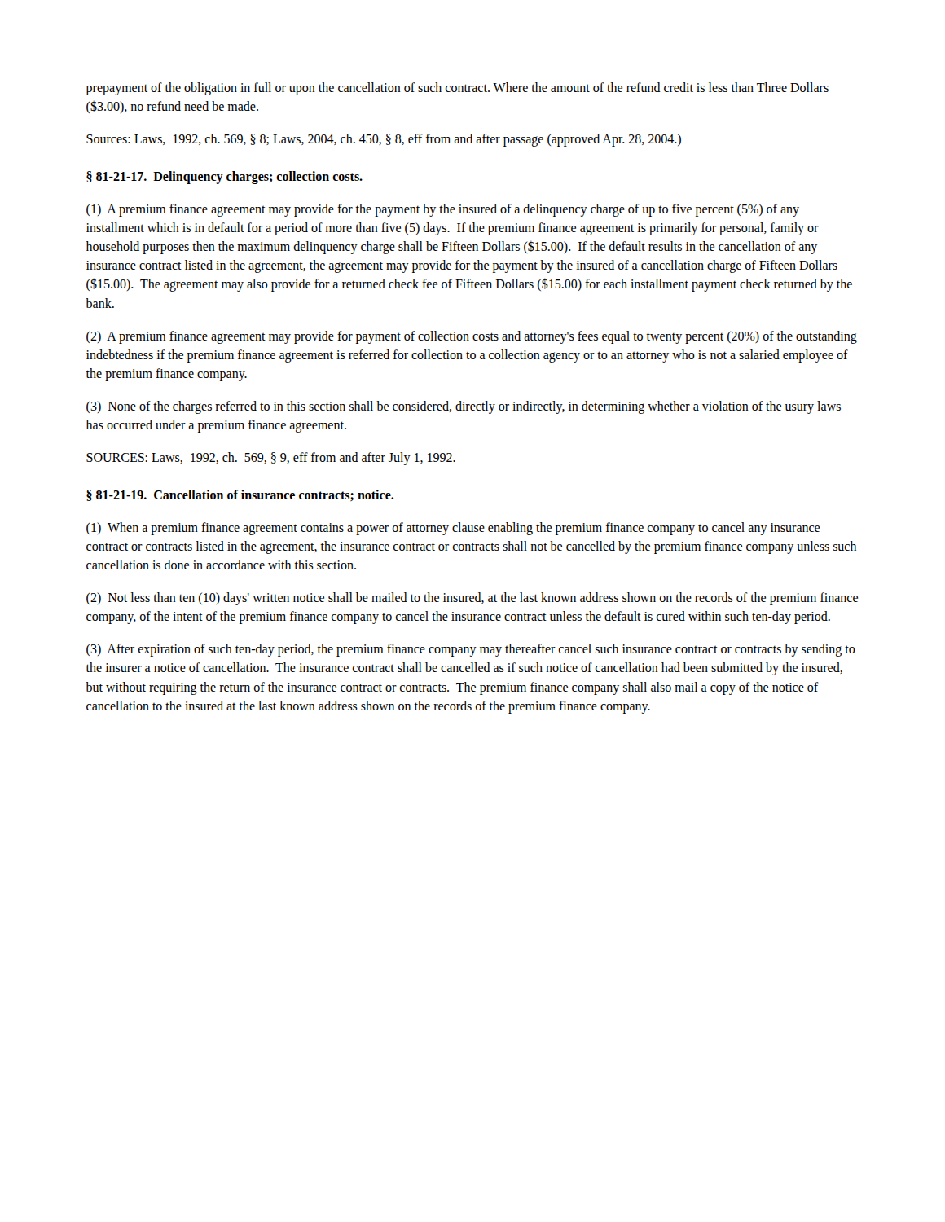prepayment of the obligation in full or upon the cancellation of such contract. Where the amount of the refund credit is less than Three Dollars ($3.00), no refund need be made.
Sources: Laws, 1992, ch. 569, § 8; Laws, 2004, ch. 450, § 8, eff from and after passage (approved Apr. 28, 2004.)
§ 81-21-17. Delinquency charges; collection costs.
(1) A premium finance agreement may provide for the payment by the insured of a delinquency charge of up to five percent (5%) of any installment which is in default for a period of more than five (5) days. If the premium finance agreement is primarily for personal, family or household purposes then the maximum delinquency charge shall be Fifteen Dollars ($15.00). If the default results in the cancellation of any insurance contract listed in the agreement, the agreement may provide for the payment by the insured of a cancellation charge of Fifteen Dollars ($15.00). The agreement may also provide for a returned check fee of Fifteen Dollars ($15.00) for each installment payment check returned by the bank.
(2) A premium finance agreement may provide for payment of collection costs and attorney's fees equal to twenty percent (20%) of the outstanding indebtedness if the premium finance agreement is referred for collection to a collection agency or to an attorney who is not a salaried employee of the premium finance company.
(3) None of the charges referred to in this section shall be considered, directly or indirectly, in determining whether a violation of the usury laws has occurred under a premium finance agreement.
SOURCES: Laws, 1992, ch. 569, § 9, eff from and after July 1, 1992.
§ 81-21-19. Cancellation of insurance contracts; notice.
(1) When a premium finance agreement contains a power of attorney clause enabling the premium finance company to cancel any insurance contract or contracts listed in the agreement, the insurance contract or contracts shall not be cancelled by the premium finance company unless such cancellation is done in accordance with this section.
(2) Not less than ten (10) days' written notice shall be mailed to the insured, at the last known address shown on the records of the premium finance company, of the intent of the premium finance company to cancel the insurance contract unless the default is cured within such ten-day period.
(3) After expiration of such ten-day period, the premium finance company may thereafter cancel such insurance contract or contracts by sending to the insurer a notice of cancellation. The insurance contract shall be cancelled as if such notice of cancellation had been submitted by the insured, but without requiring the return of the insurance contract or contracts. The premium finance company shall also mail a copy of the notice of cancellation to the insured at the last known address shown on the records of the premium finance company.